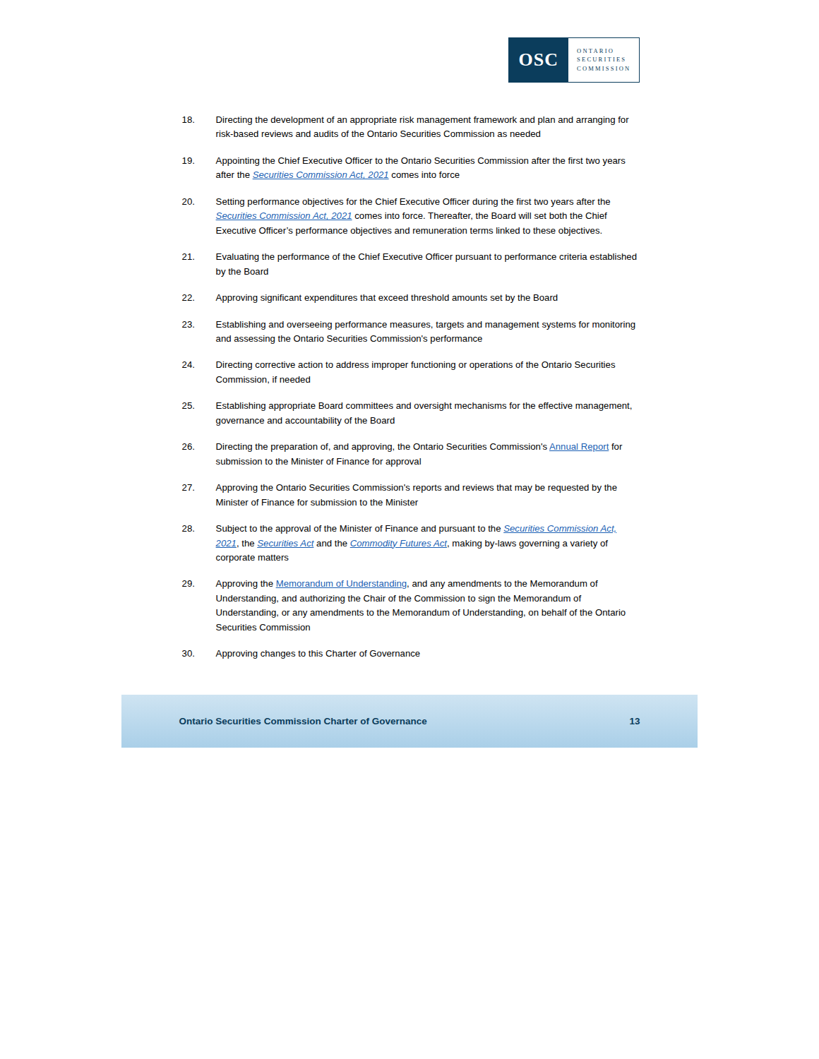OSC
ONTARIO SECURITIES COMMISSION
18. Directing the development of an appropriate risk management framework and plan and arranging for risk-based reviews and audits of the Ontario Securities Commission as needed
19. Appointing the Chief Executive Officer to the Ontario Securities Commission after the first two years after the Securities Commission Act, 2021 comes into force
20. Setting performance objectives for the Chief Executive Officer during the first two years after the Securities Commission Act, 2021 comes into force. Thereafter, the Board will set both the Chief Executive Officer’s performance objectives and remuneration terms linked to these objectives.
21. Evaluating the performance of the Chief Executive Officer pursuant to performance criteria established by the Board
22. Approving significant expenditures that exceed threshold amounts set by the Board
23. Establishing and overseeing performance measures, targets and management systems for monitoring and assessing the Ontario Securities Commission's performance
24. Directing corrective action to address improper functioning or operations of the Ontario Securities Commission, if needed
25. Establishing appropriate Board committees and oversight mechanisms for the effective management, governance and accountability of the Board
26. Directing the preparation of, and approving, the Ontario Securities Commission's Annual Report for submission to the Minister of Finance for approval
27. Approving the Ontario Securities Commission's reports and reviews that may be requested by the Minister of Finance for submission to the Minister
28. Subject to the approval of the Minister of Finance and pursuant to the Securities Commission Act, 2021, the Securities Act and the Commodity Futures Act, making by-laws governing a variety of corporate matters
29. Approving the Memorandum of Understanding, and any amendments to the Memorandum of Understanding, and authorizing the Chair of the Commission to sign the Memorandum of Understanding, or any amendments to the Memorandum of Understanding, on behalf of the Ontario Securities Commission
30. Approving changes to this Charter of Governance
Ontario Securities Commission Charter of Governance
13